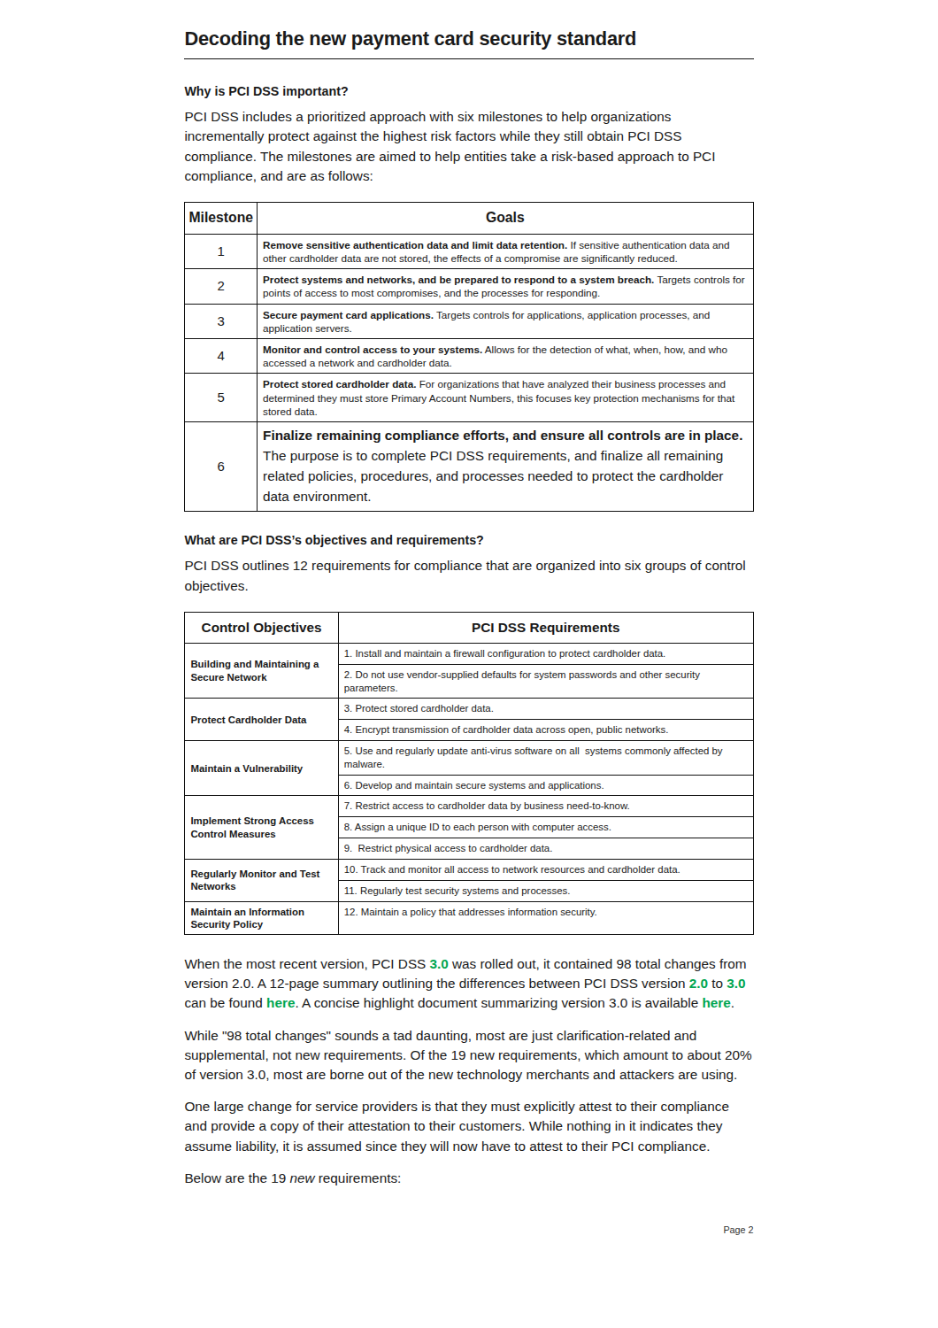Decoding the new payment card security standard
Why is PCI DSS important?
PCI DSS includes a prioritized approach with six milestones to help organizations incrementally protect against the highest risk factors while they still obtain PCI DSS compliance. The milestones are aimed to help entities take a risk-based approach to PCI compliance, and are as follows:
| Milestone | Goals |
| --- | --- |
| 1 | Remove sensitive authentication data and limit data retention. If sensitive authentication data and other cardholder data are not stored, the effects of a compromise are significantly reduced. |
| 2 | Protect systems and networks, and be prepared to respond to a system breach. Targets controls for points of access to most compromises, and the processes for responding. |
| 3 | Secure payment card applications. Targets controls for applications, application processes, and application servers. |
| 4 | Monitor and control access to your systems. Allows for the detection of what, when, how, and who accessed a network and cardholder data. |
| 5 | Protect stored cardholder data. For organizations that have analyzed their business processes and determined they must store Primary Account Numbers, this focuses key protection mechanisms for that stored data. |
| 6 | Finalize remaining compliance efforts, and ensure all controls are in place. The purpose is to complete PCI DSS requirements, and finalize all remaining related policies, procedures, and processes needed to protect the cardholder data environment. |
What are PCI DSS’s objectives and requirements?
PCI DSS outlines 12 requirements for compliance that are organized into six groups of control objectives.
| Control Objectives | PCI DSS Requirements |
| --- | --- |
| Building and Maintaining a Secure Network | 1. Install and maintain a firewall configuration to protect cardholder data. |
| 2. Do not use vendor-supplied defaults for system passwords and other security parameters. |
| Protect Cardholder Data | 3. Protect stored cardholder data. |
| 4. Encrypt transmission of cardholder data across open, public networks. |
| Maintain a Vulnerability | 5. Use and regularly update anti-virus software on all systems commonly affected by malware. |
| 6. Develop and maintain secure systems and applications. |
| Implement Strong Access Control Measures | 7. Restrict access to cardholder data by business need-to-know. |
| 8. Assign a unique ID to each person with computer access. |
| 9. Restrict physical access to cardholder data. |
| Regularly Monitor and Test Networks | 10. Track and monitor all access to network resources and cardholder data. |
| 11. Regularly test security systems and processes. |
| Maintain an Information Security Policy | 12. Maintain a policy that addresses information security. |
When the most recent version, PCI DSS 3.0 was rolled out, it contained 98 total changes from version 2.0. A 12-page summary outlining the differences between PCI DSS version 2.0 to 3.0 can be found here. A concise highlight document summarizing version 3.0 is available here.
While "98 total changes" sounds a tad daunting, most are just clarification-related and supplemental, not new requirements. Of the 19 new requirements, which amount to about 20% of version 3.0, most are borne out of the new technology merchants and attackers are using.
One large change for service providers is that they must explicitly attest to their compliance and provide a copy of their attestation to their customers. While nothing in it indicates they assume liability, it is assumed since they will now have to attest to their PCI compliance.
Below are the 19 new requirements:
Page 2